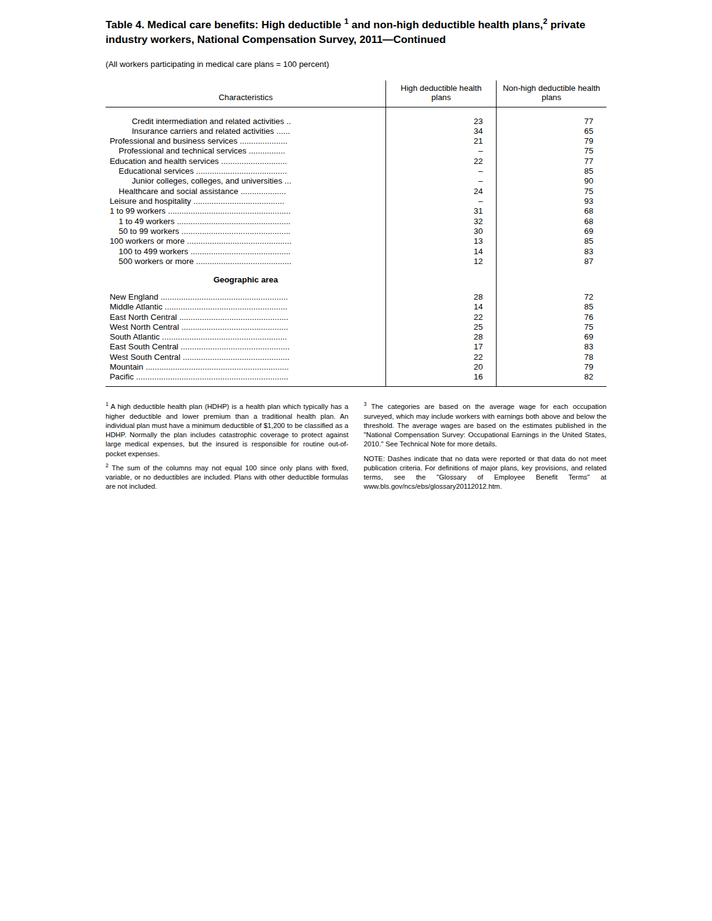Table 4. Medical care benefits: High deductible 1 and non-high deductible health plans,2 private industry workers, National Compensation Survey, 2011—Continued
(All workers participating in medical care plans = 100 percent)
| Characteristics | High deductible health plans | Non-high deductible health plans |
| --- | --- | --- |
| Credit intermediation and related activities .. | 23 | 77 |
| Insurance carriers and related activities ...... | 34 | 65 |
| Professional and business services ..................... | 21 | 79 |
| Professional and technical services ................ | – | 75 |
| Education and health services ............................. | 22 | 77 |
| Educational services ........................................ | – | 85 |
| Junior colleges, colleges, and universities ... | – | 90 |
| Healthcare and social assistance .................... | 24 | 75 |
| Leisure and hospitality ........................................ | – | 93 |
| 1 to 99 workers ...................................................... | 31 | 68 |
| 1 to 49 workers .................................................. | 32 | 68 |
| 50 to 99 workers ................................................ | 30 | 69 |
| 100 workers or more .............................................. | 13 | 85 |
| 100 to 499 workers ............................................ | 14 | 83 |
| 500 workers or more .......................................... | 12 | 87 |
| Geographic area | | |
| New England ........................................................ | 28 | 72 |
| Middle Atlantic ...................................................... | 14 | 85 |
| East North Central ................................................ | 22 | 76 |
| West North Central ............................................... | 25 | 75 |
| South Atlantic ....................................................... | 28 | 69 |
| East South Central ................................................ | 17 | 83 |
| West South Central ............................................... | 22 | 78 |
| Mountain ............................................................... | 20 | 79 |
| Pacific ................................................................... | 16 | 82 |
1 A high deductible health plan (HDHP) is a health plan which typically has a higher deductible and lower premium than a traditional health plan. An individual plan must have a minimum deductible of $1,200 to be classified as a HDHP. Normally the plan includes catastrophic coverage to protect against large medical expenses, but the insured is responsible for routine out-of-pocket expenses.
2 The sum of the columns may not equal 100 since only plans with fixed, variable, or no deductibles are included. Plans with other deductible formulas are not included.
3 The categories are based on the average wage for each occupation surveyed, which may include workers with earnings both above and below the threshold. The average wages are based on the estimates published in the "National Compensation Survey: Occupational Earnings in the United States, 2010." See Technical Note for more details.
NOTE: Dashes indicate that no data were reported or that data do not meet publication criteria. For definitions of major plans, key provisions, and related terms, see the "Glossary of Employee Benefit Terms" at www.bls.gov/ncs/ebs/glossary20112012.htm.